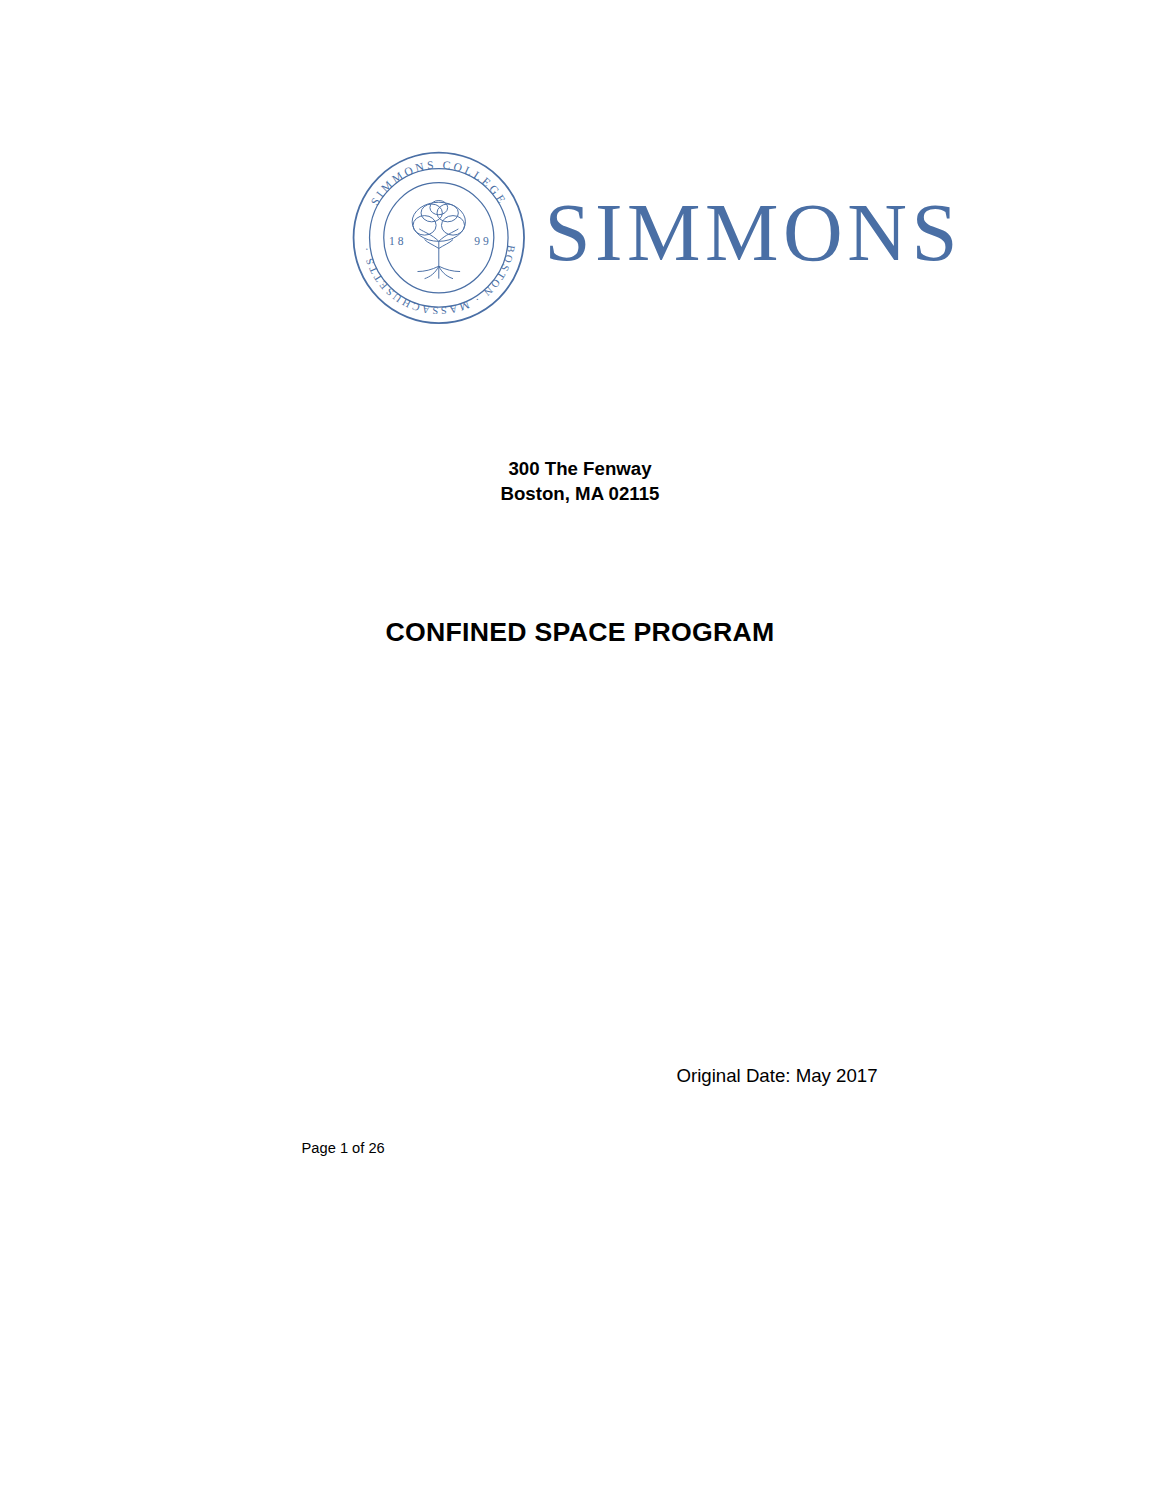SIMMONS COLLEGE BOSTON · MASSACHUSETTS · 1 8 9 9
SIMMONS
300 The Fenway
Boston, MA 02115
CONFINED SPACE PROGRAM
Original Date: May 2017
Page 1 of 26